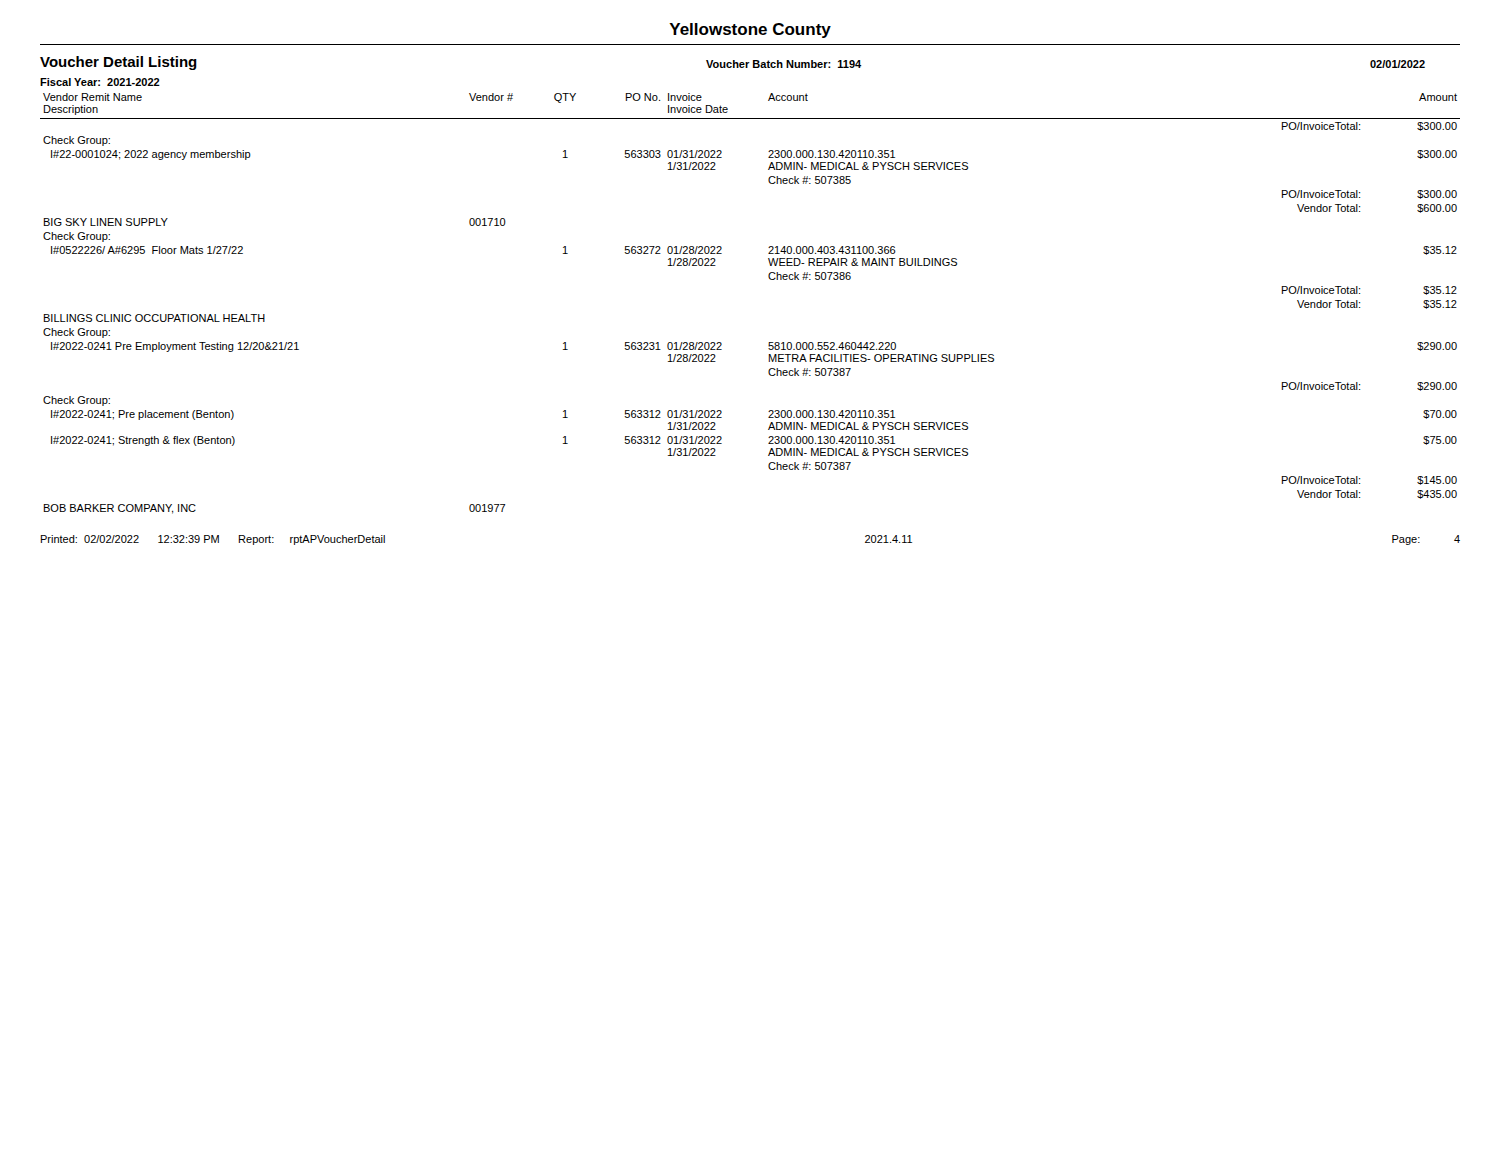Yellowstone County
Voucher Detail Listing
Voucher Batch Number: 1194
02/01/2022
Fiscal Year: 2021-2022
| Vendor Remit Name Description | Vendor # | QTY | PO No. | Invoice Invoice Date | Account | Amount |
| --- | --- | --- | --- | --- | --- | --- |
| | PO/InvoiceTotal: | $300.00 |
| Check Group: | |
| I#22-0001024; 2022 agency membership | | 1 | 563303 | 01/31/2022 1/31/2022 | 2300.000.130.420110.351 ADMIN- MEDICAL & PYSCH SERVICES | $300.00 |
| | Check #: 507385 | |
| | PO/InvoiceTotal: | $300.00 |
| | Vendor Total: | $600.00 |
| BIG SKY LINEN SUPPLY | 001710 | |
| Check Group: | |
| I#0522226/ A#6295 Floor Mats 1/27/22 | | 1 | 563272 | 01/28/2022 1/28/2022 | 2140.000.403.431100.366 WEED- REPAIR & MAINT BUILDINGS | $35.12 |
| | Check #: 507386 | |
| | PO/InvoiceTotal: | $35.12 |
| | Vendor Total: | $35.12 |
| BILLINGS CLINIC OCCUPATIONAL HEALTH | |
| Check Group: | |
| I#2022-0241 Pre Employment Testing 12/20&21/21 | | 1 | 563231 | 01/28/2022 1/28/2022 | 5810.000.552.460442.220 METRA FACILITIES- OPERATING SUPPLIES | $290.00 |
| | Check #: 507387 | |
| | PO/InvoiceTotal: | $290.00 |
| Check Group: | |
| I#2022-0241; Pre placement (Benton) | | 1 | 563312 | 01/31/2022 1/31/2022 | 2300.000.130.420110.351 ADMIN- MEDICAL & PYSCH SERVICES | $70.00 |
| I#2022-0241; Strength & flex (Benton) | | 1 | 563312 | 01/31/2022 1/31/2022 | 2300.000.130.420110.351 ADMIN- MEDICAL & PYSCH SERVICES | $75.00 |
| | Check #: 507387 | |
| | PO/InvoiceTotal: | $145.00 |
| | Vendor Total: | $435.00 |
| BOB BARKER COMPANY, INC | 001977 | |
Printed: 02/02/2022 12:32:39 PM Report: rptAPVoucherDetail
2021.4.11
Page: 4